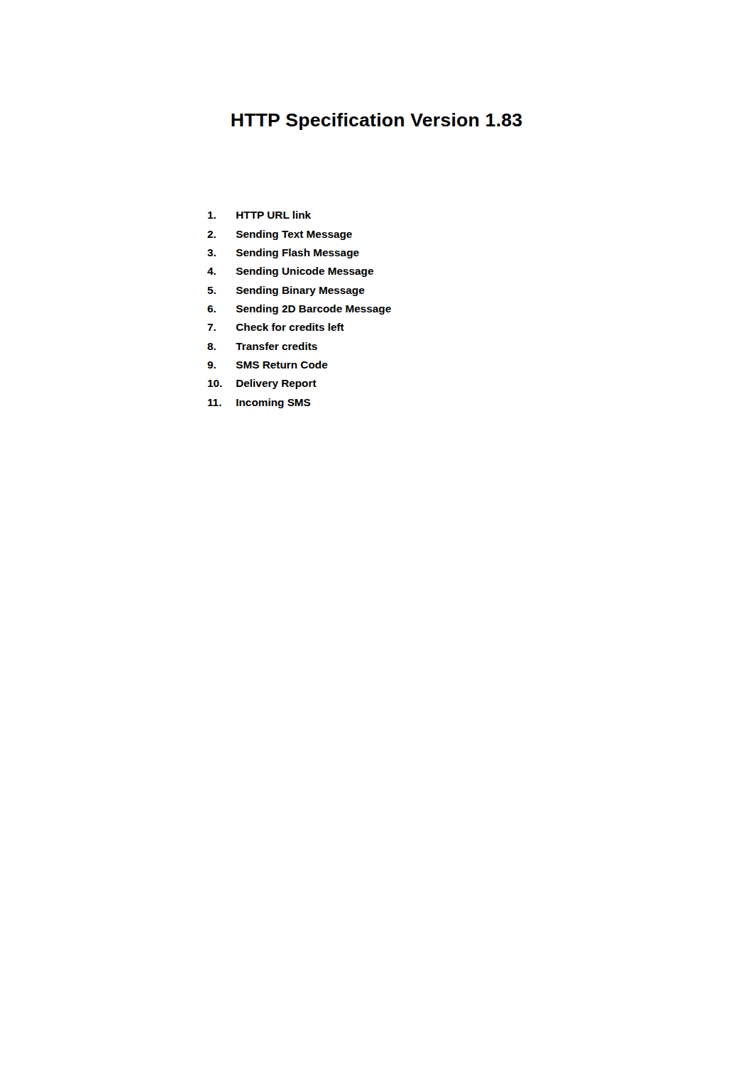HTTP Specification Version 1.83
1. HTTP URL link
2. Sending Text Message
3. Sending Flash Message
4. Sending Unicode Message
5. Sending Binary Message
6. Sending 2D Barcode Message
7. Check for credits left
8. Transfer credits
9. SMS Return Code
10. Delivery Report
11. Incoming SMS